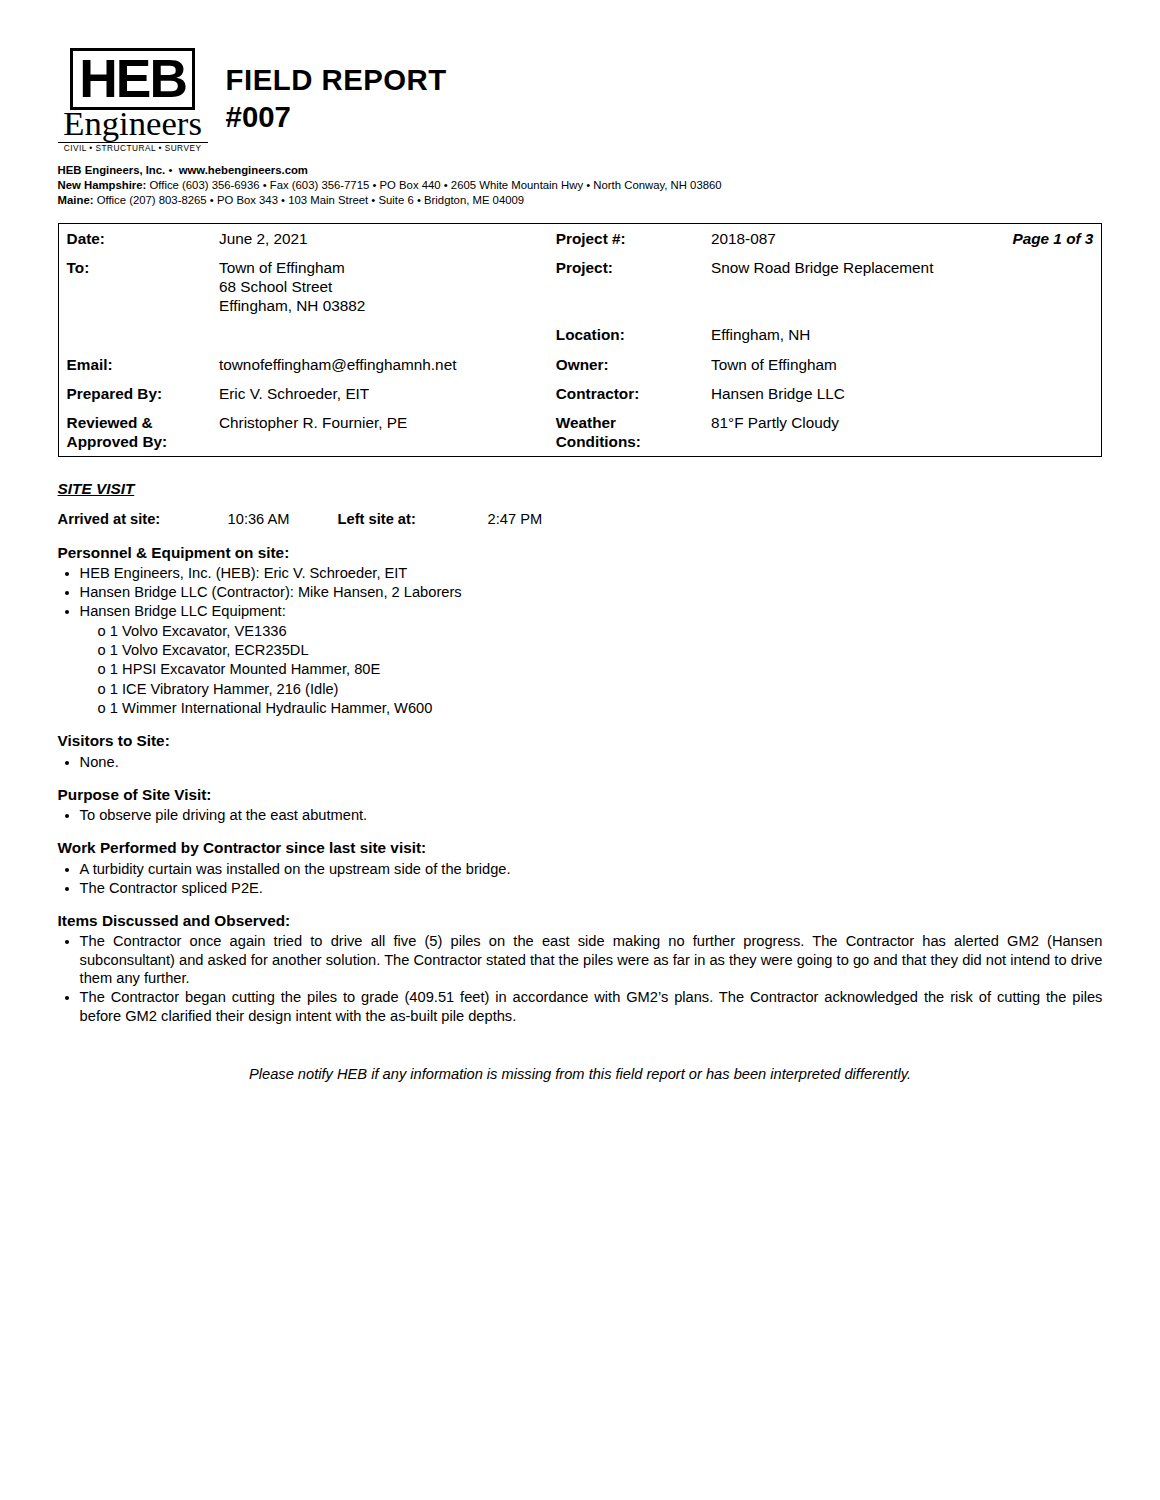HEB
Engineers
CIVIL • STRUCTURAL • SURVEY
FIELD REPORT
#007
HEB Engineers, Inc. • www.hebengineers.com
New Hampshire: Office (603) 356-6936 • Fax (603) 356-7715 • PO Box 440 • 2605 White Mountain Hwy • North Conway, NH 03860
Maine: Office (207) 803-8265 • PO Box 343 • 103 Main Street • Suite 6 • Bridgton, ME 04009
| Date: | June 2, 2021 | Project #: | 2018-087 | Page 1 of 3 |
| To: | Town of Effingham 68 School Street Effingham, NH 03882 | Project: | Snow Road Bridge Replacement |
| | | Location: | Effingham, NH |
| Email: | townofeffingham@effinghamnh.net | Owner: | Town of Effingham |
| Prepared By: | Eric V. Schroeder, EIT | Contractor: | Hansen Bridge LLC |
| Reviewed & Approved By: | Christopher R. Fournier, PE | Weather Conditions: | 81°F Partly Cloudy |
SITE VISIT
Arrived at site:
10:36 AM
Left site at:
2:47 PM
Personnel & Equipment on site:
HEB Engineers, Inc. (HEB): Eric V. Schroeder, EIT
Hansen Bridge LLC (Contractor): Mike Hansen, 2 Laborers
Hansen Bridge LLC Equipment:
1 Volvo Excavator, VE1336
1 Volvo Excavator, ECR235DL
1 HPSI Excavator Mounted Hammer, 80E
1 ICE Vibratory Hammer, 216 (Idle)
1 Wimmer International Hydraulic Hammer, W600
Visitors to Site:
None.
Purpose of Site Visit:
To observe pile driving at the east abutment.
Work Performed by Contractor since last site visit:
A turbidity curtain was installed on the upstream side of the bridge.
The Contractor spliced P2E.
Items Discussed and Observed:
The Contractor once again tried to drive all five (5) piles on the east side making no further progress. The Contractor has alerted GM2 (Hansen subconsultant) and asked for another solution. The Contractor stated that the piles were as far in as they were going to go and that they did not intend to drive them any further.
The Contractor began cutting the piles to grade (409.51 feet) in accordance with GM2’s plans. The Contractor acknowledged the risk of cutting the piles before GM2 clarified their design intent with the as-built pile depths.
Please notify HEB if any information is missing from this field report or has been interpreted differently.